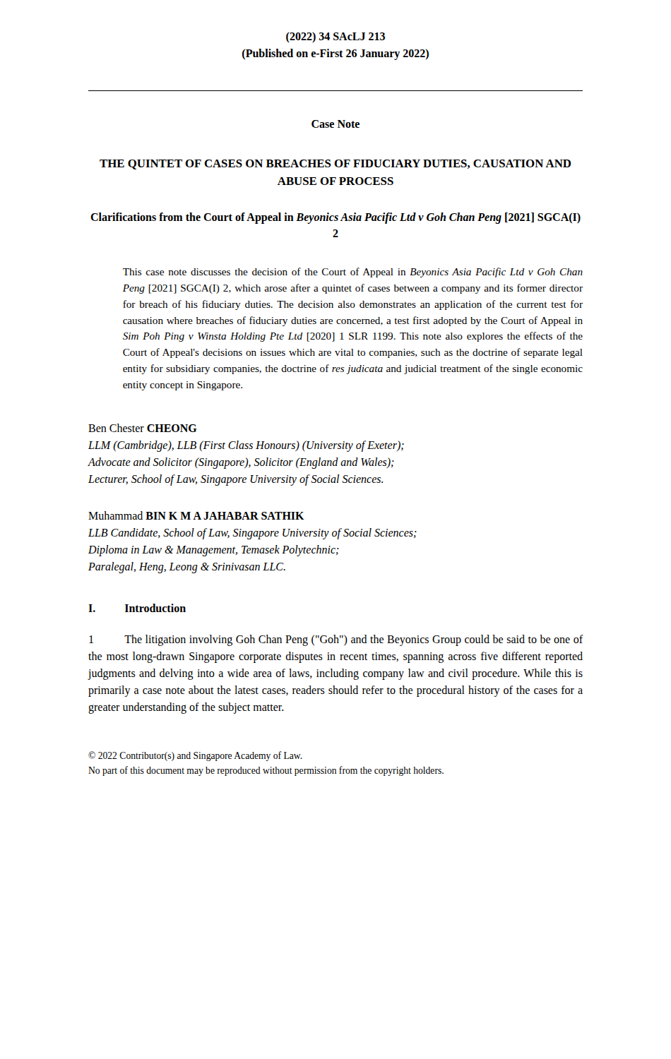(2022) 34 SAcLJ 213 (Published on e-First 26 January 2022)
Case Note
The Quintet of Cases on Breaches of Fiduciary Duties, Causation and Abuse of Process
Clarifications from the Court of Appeal in Beyonics Asia Pacific Ltd v Goh Chan Peng [2021] SGCA(I) 2
This case note discusses the decision of the Court of Appeal in Beyonics Asia Pacific Ltd v Goh Chan Peng [2021] SGCA(I) 2, which arose after a quintet of cases between a company and its former director for breach of his fiduciary duties. The decision also demonstrates an application of the current test for causation where breaches of fiduciary duties are concerned, a test first adopted by the Court of Appeal in Sim Poh Ping v Winsta Holding Pte Ltd [2020] 1 SLR 1199. This note also explores the effects of the Court of Appeal's decisions on issues which are vital to companies, such as the doctrine of separate legal entity for subsidiary companies, the doctrine of res judicata and judicial treatment of the single economic entity concept in Singapore.
Ben Chester Cheong LLM (Cambridge), LLB (First Class Honours) (University of Exeter);
Advocate and Solicitor (Singapore), Solicitor (England and Wales);
Lecturer, School of Law, Singapore University of Social Sciences.
Muhammad Bin K M A Jahabar Sathik LLB Candidate, School of Law, Singapore University of Social Sciences;
Diploma in Law & Management, Temasek Polytechnic;
Paralegal, Heng, Leong & Srinivasan LLC.
I. Introduction
1 The litigation involving Goh Chan Peng ("Goh") and the Beyonics Group could be said to be one of the most long-drawn Singapore corporate disputes in recent times, spanning across five different reported judgments and delving into a wide area of laws, including company law and civil procedure. While this is primarily a case note about the latest cases, readers should refer to the procedural history of the cases for a greater understanding of the subject matter.
© 2022 Contributor(s) and Singapore Academy of Law.
No part of this document may be reproduced without permission from the copyright holders.